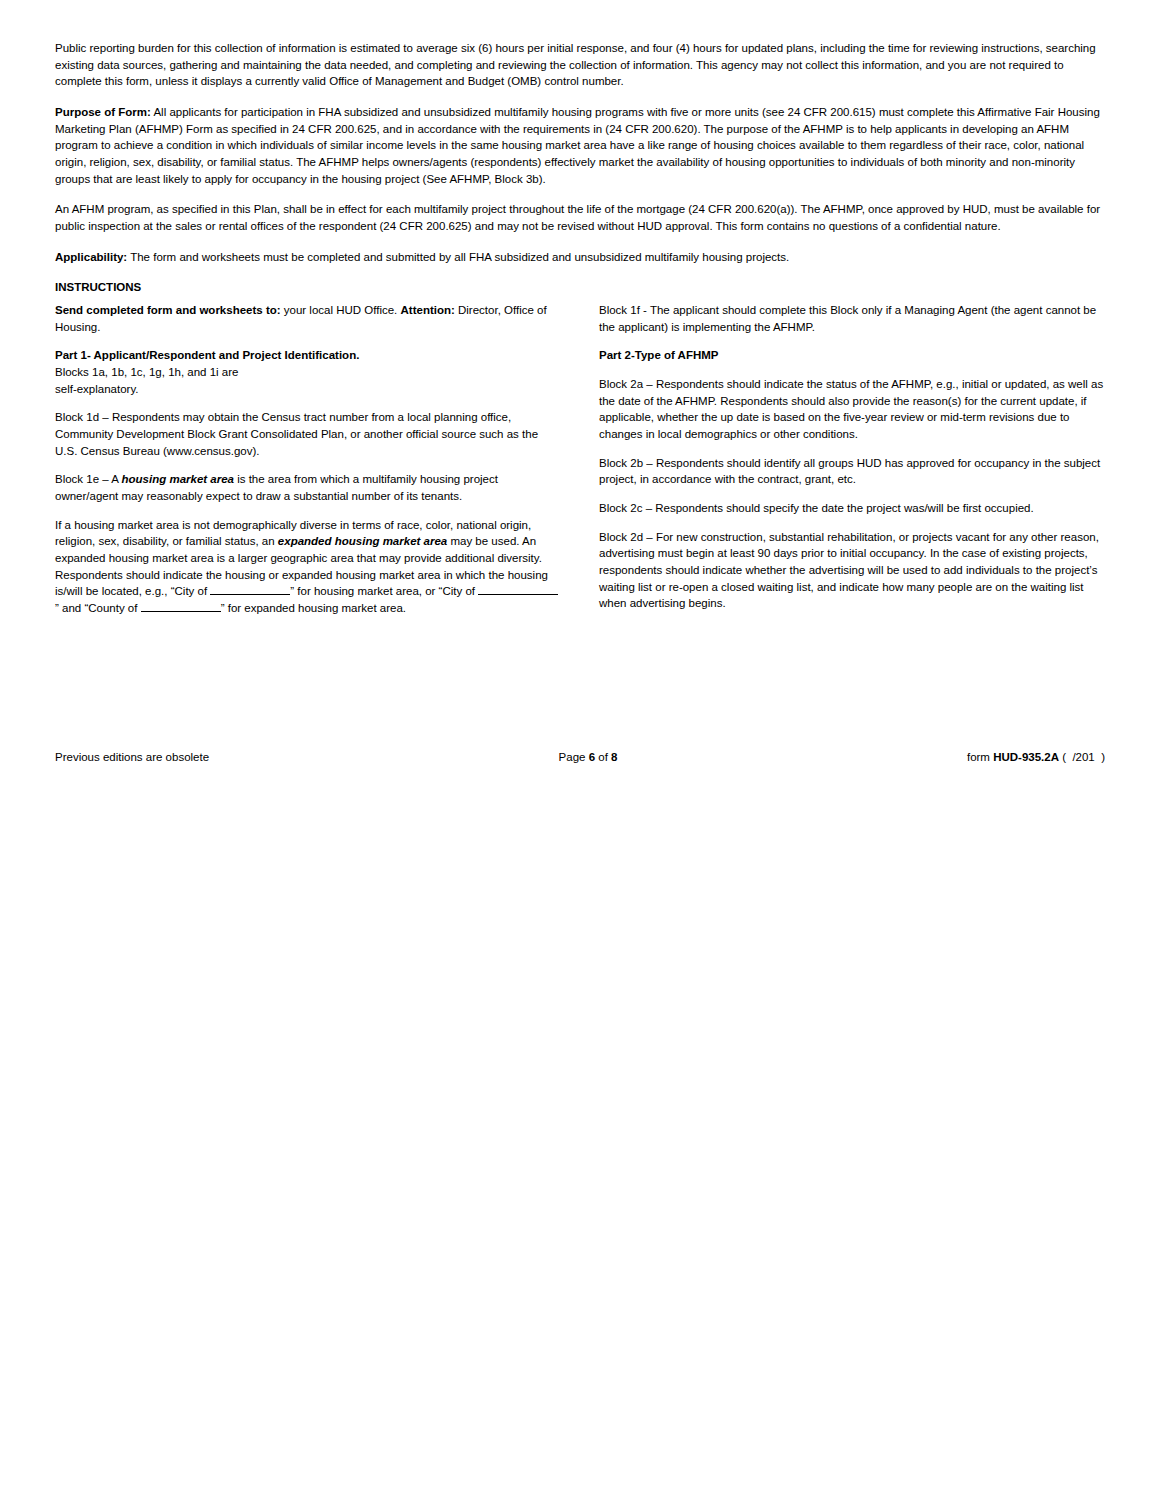Public reporting burden for this collection of information is estimated to average six (6) hours per initial response, and four (4) hours for updated plans, including the time for reviewing instructions, searching existing data sources, gathering and maintaining the data needed, and completing and reviewing the collection of information. This agency may not collect this information, and you are not required to complete this form, unless it displays a currently valid Office of Management and Budget (OMB) control number.
Purpose of Form: All applicants for participation in FHA subsidized and unsubsidized multifamily housing programs with five or more units (see 24 CFR 200.615) must complete this Affirmative Fair Housing Marketing Plan (AFHMP) Form as specified in 24 CFR 200.625, and in accordance with the requirements in (24 CFR 200.620). The purpose of the AFHMP is to help applicants in developing an AFHM program to achieve a condition in which individuals of similar income levels in the same housing market area have a like range of housing choices available to them regardless of their race, color, national origin, religion, sex, disability, or familial status. The AFHMP helps owners/agents (respondents) effectively market the availability of housing opportunities to individuals of both minority and non-minority groups that are least likely to apply for occupancy in the housing project (See AFHMP, Block 3b).
An AFHM program, as specified in this Plan, shall be in effect for each multifamily project throughout the life of the mortgage (24 CFR 200.620(a)). The AFHMP, once approved by HUD, must be available for public inspection at the sales or rental offices of the respondent (24 CFR 200.625) and may not be revised without HUD approval. This form contains no questions of a confidential nature.
Applicability: The form and worksheets must be completed and submitted by all FHA subsidized and unsubsidized multifamily housing projects.
INSTRUCTIONS
Send completed form and worksheets to: your local HUD Office. Attention: Director, Office of Housing.
Part 1- Applicant/Respondent and Project Identification.
Blocks 1a, 1b, 1c, 1g, 1h, and 1i are
self-explanatory.
Block 1d – Respondents may obtain the Census tract number from a local planning office, Community Development Block Grant Consolidated Plan, or another official source such as the U.S. Census Bureau (www.census.gov).
Block 1e – A housing market area is the area from which a multifamily housing project owner/agent may reasonably expect to draw a substantial number of its tenants.
If a housing market area is not demographically diverse in terms of race, color, national origin, religion, sex, disability, or familial status, an expanded housing market area may be used. An expanded housing market area is a larger geographic area that may provide additional diversity. Respondents should indicate the housing or expanded housing market area in which the housing is/will be located, e.g., “City of ” for housing market area, or “City of ” and “County of ” for expanded housing market area.
Block 1f - The applicant should complete this Block only if a Managing Agent (the agent cannot be the applicant) is implementing the AFHMP.
Part 2-Type of AFHMP
Block 2a – Respondents should indicate the status of the AFHMP, e.g., initial or updated, as well as the date of the AFHMP. Respondents should also provide the reason(s) for the current update, if applicable, whether the up date is based on the five-year review or mid-term revisions due to changes in local demographics or other conditions.
Block 2b – Respondents should identify all groups HUD has approved for occupancy in the subject project, in accordance with the contract, grant, etc.
Block 2c – Respondents should specify the date the project was/will be first occupied.
Block 2d – For new construction, substantial rehabilitation, or projects vacant for any other reason, advertising must begin at least 90 days prior to initial occupancy. In the case of existing projects, respondents should indicate whether the advertising will be used to add individuals to the project’s waiting list or re-open a closed waiting list, and indicate how many people are on the waiting list when advertising begins.
Previous editions are obsolete
Page 6 of 8
form HUD-935.2A ( /201 )